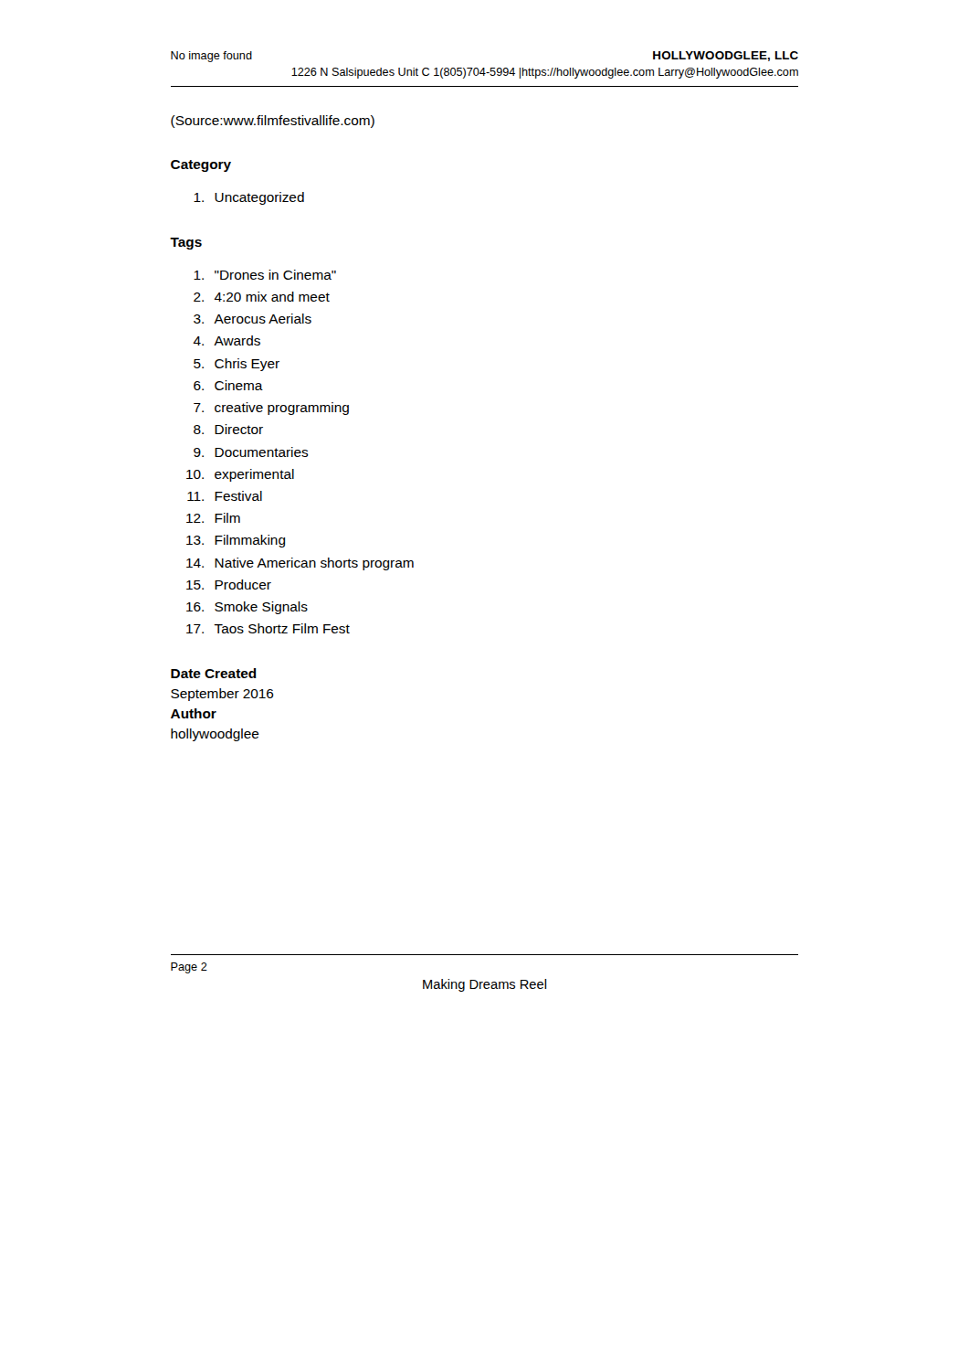No image found
HOLLYWOODGLEE, LLC
1226 N Salsipuedes Unit C 1(805)704-5994 |https://hollywoodglee.com Larry@HollywoodGlee.com
(Source:www.filmfestivallife.com)
Category
Uncategorized
Tags
"Drones in Cinema"
4:20 mix and meet
Aerocus Aerials
Awards
Chris Eyer
Cinema
creative programming
Director
Documentaries
experimental
Festival
Film
Filmmaking
Native American shorts program
Producer
Smoke Signals
Taos Shortz Film Fest
Date Created September 2016 Author hollywoodglee
Page 2
Making Dreams Reel